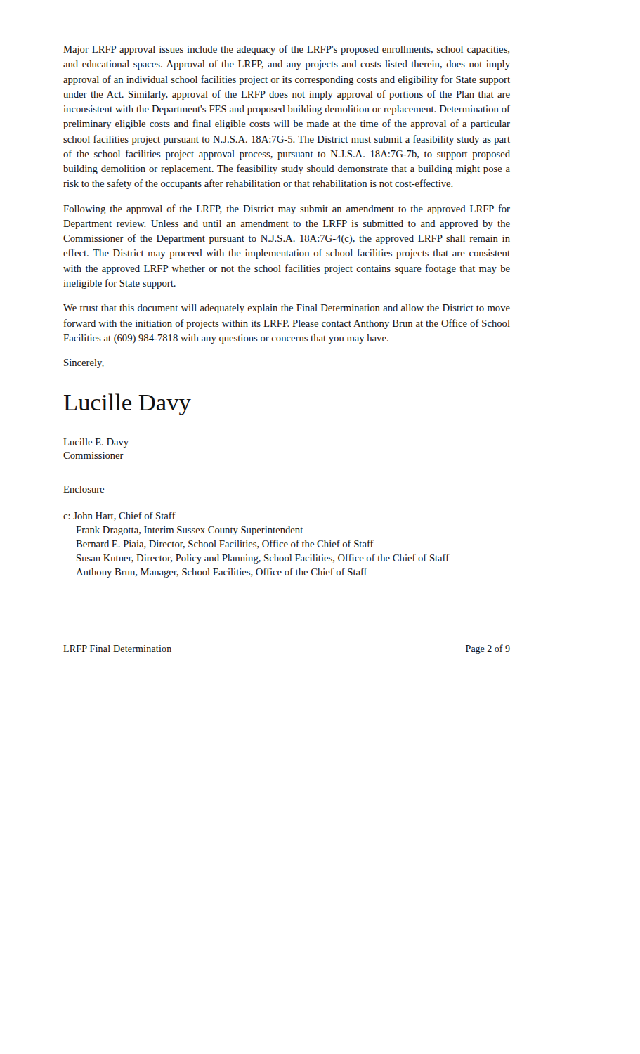Major LRFP approval issues include the adequacy of the LRFP's proposed enrollments, school capacities, and educational spaces. Approval of the LRFP, and any projects and costs listed therein, does not imply approval of an individual school facilities project or its corresponding costs and eligibility for State support under the Act. Similarly, approval of the LRFP does not imply approval of portions of the Plan that are inconsistent with the Department's FES and proposed building demolition or replacement. Determination of preliminary eligible costs and final eligible costs will be made at the time of the approval of a particular school facilities project pursuant to N.J.S.A. 18A:7G-5. The District must submit a feasibility study as part of the school facilities project approval process, pursuant to N.J.S.A. 18A:7G-7b, to support proposed building demolition or replacement. The feasibility study should demonstrate that a building might pose a risk to the safety of the occupants after rehabilitation or that rehabilitation is not cost-effective.
Following the approval of the LRFP, the District may submit an amendment to the approved LRFP for Department review. Unless and until an amendment to the LRFP is submitted to and approved by the Commissioner of the Department pursuant to N.J.S.A. 18A:7G-4(c), the approved LRFP shall remain in effect. The District may proceed with the implementation of school facilities projects that are consistent with the approved LRFP whether or not the school facilities project contains square footage that may be ineligible for State support.
We trust that this document will adequately explain the Final Determination and allow the District to move forward with the initiation of projects within its LRFP. Please contact Anthony Brun at the Office of School Facilities at (609) 984-7818 with any questions or concerns that you may have.
Sincerely,
Lucille Davy
Lucille E. Davy
Commissioner
Enclosure
c: John Hart, Chief of Staff
Frank Dragotta, Interim Sussex County Superintendent
Bernard E. Piaia, Director, School Facilities, Office of the Chief of Staff
Susan Kutner, Director, Policy and Planning, School Facilities, Office of the Chief of Staff
Anthony Brun, Manager, School Facilities, Office of the Chief of Staff
LRFP Final Determination
Page 2 of 9